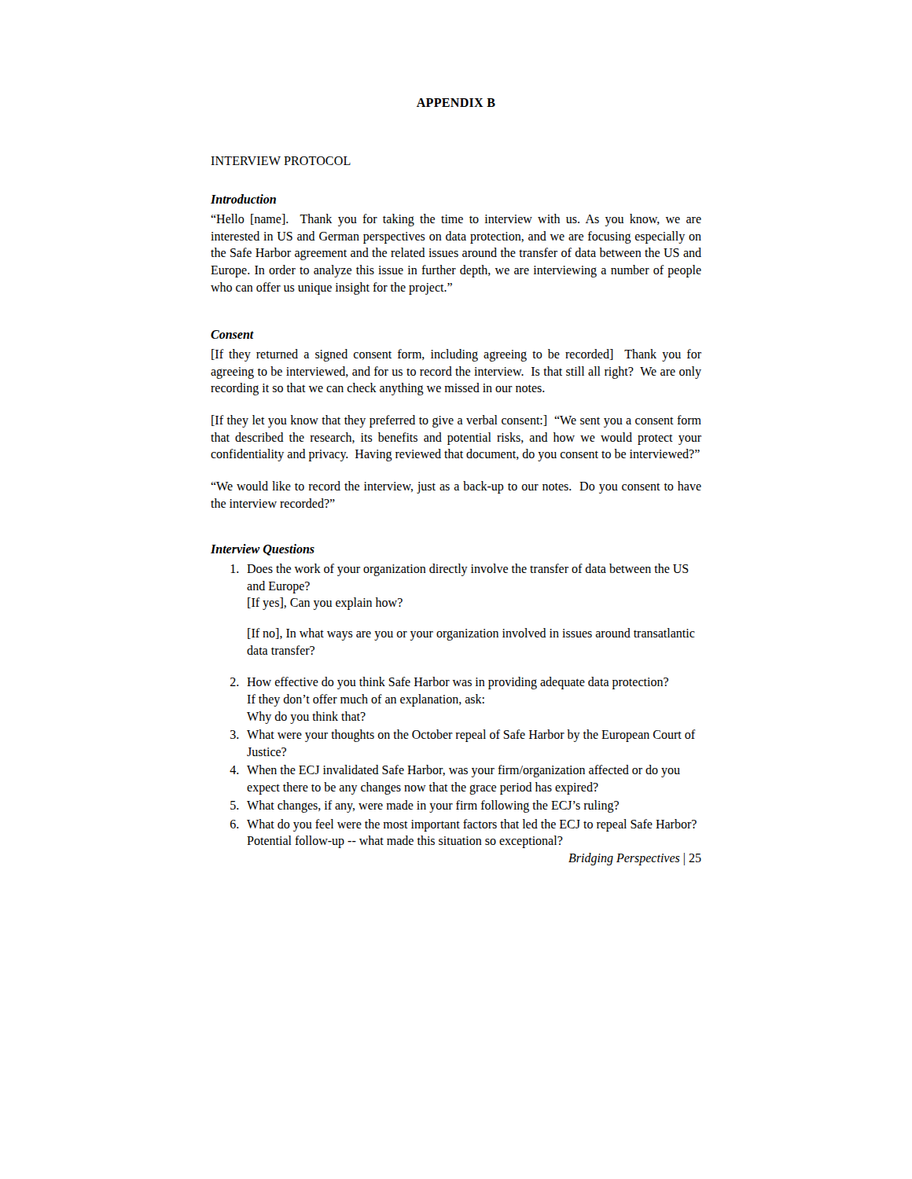APPENDIX B
INTERVIEW PROTOCOL
Introduction
“Hello [name]. Thank you for taking the time to interview with us. As you know, we are interested in US and German perspectives on data protection, and we are focusing especially on the Safe Harbor agreement and the related issues around the transfer of data between the US and Europe. In order to analyze this issue in further depth, we are interviewing a number of people who can offer us unique insight for the project.”
Consent
[If they returned a signed consent form, including agreeing to be recorded] Thank you for agreeing to be interviewed, and for us to record the interview. Is that still all right? We are only recording it so that we can check anything we missed in our notes.
[If they let you know that they preferred to give a verbal consent:] “We sent you a consent form that described the research, its benefits and potential risks, and how we would protect your confidentiality and privacy. Having reviewed that document, do you consent to be interviewed?”
“We would like to record the interview, just as a back-up to our notes. Do you consent to have the interview recorded?”
Interview Questions
Does the work of your organization directly involve the transfer of data between the US and Europe?
[If yes], Can you explain how?
[If no], In what ways are you or your organization involved in issues around transatlantic data transfer?
How effective do you think Safe Harbor was in providing adequate data protection?
If they don’t offer much of an explanation, ask:
Why do you think that?
What were your thoughts on the October repeal of Safe Harbor by the European Court of Justice?
When the ECJ invalidated Safe Harbor, was your firm/organization affected or do you expect there to be any changes now that the grace period has expired?
What changes, if any, were made in your firm following the ECJ’s ruling?
What do you feel were the most important factors that led the ECJ to repeal Safe Harbor? Potential follow-up -- what made this situation so exceptional?
Bridging Perspectives | 25